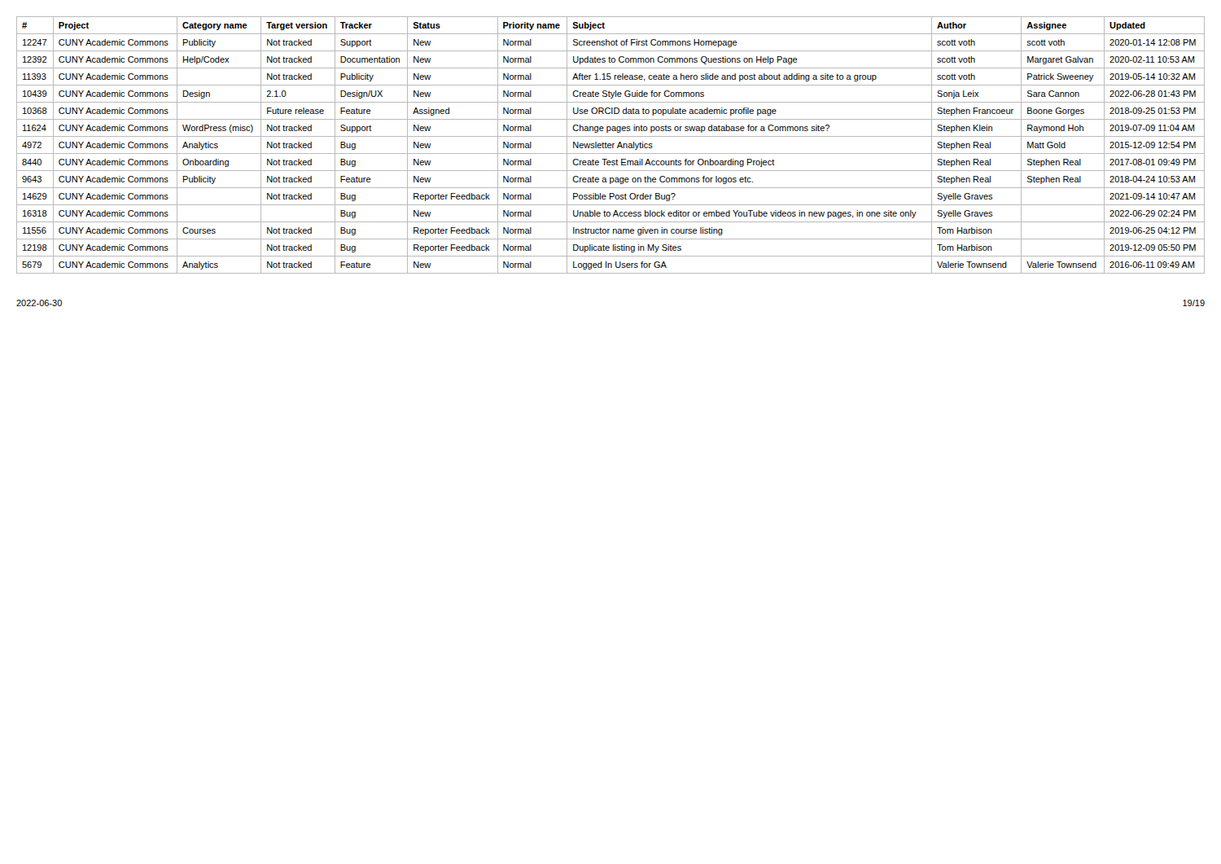| # | Project | Category name | Target version | Tracker | Status | Priority name | Subject | Author | Assignee | Updated |
| --- | --- | --- | --- | --- | --- | --- | --- | --- | --- | --- |
| 12247 | CUNY Academic Commons | Publicity | Not tracked | Support | New | Normal | Screenshot of First Commons Homepage | scott voth | scott voth | 2020-01-14 12:08 PM |
| 12392 | CUNY Academic Commons | Help/Codex | Not tracked | Documentation | New | Normal | Updates to Common Commons Questions on Help Page | scott voth | Margaret Galvan | 2020-02-11 10:53 AM |
| 11393 | CUNY Academic Commons | | Not tracked | Publicity | New | Normal | After 1.15 release, ceate a hero slide and post about adding a site to a group | scott voth | Patrick Sweeney | 2019-05-14 10:32 AM |
| 10439 | CUNY Academic Commons | Design | 2.1.0 | Design/UX | New | Normal | Create Style Guide for Commons | Sonja Leix | Sara Cannon | 2022-06-28 01:43 PM |
| 10368 | CUNY Academic Commons | | Future release | Feature | Assigned | Normal | Use ORCID data to populate academic profile page | Stephen Francoeur | Boone Gorges | 2018-09-25 01:53 PM |
| 11624 | CUNY Academic Commons | WordPress (misc) | Not tracked | Support | New | Normal | Change pages into posts or swap database for a Commons site? | Stephen Klein | Raymond Hoh | 2019-07-09 11:04 AM |
| 4972 | CUNY Academic Commons | Analytics | Not tracked | Bug | New | Normal | Newsletter Analytics | Stephen Real | Matt Gold | 2015-12-09 12:54 PM |
| 8440 | CUNY Academic Commons | Onboarding | Not tracked | Bug | New | Normal | Create Test Email Accounts for Onboarding Project | Stephen Real | Stephen Real | 2017-08-01 09:49 PM |
| 9643 | CUNY Academic Commons | Publicity | Not tracked | Feature | New | Normal | Create a page on the Commons for logos etc. | Stephen Real | Stephen Real | 2018-04-24 10:53 AM |
| 14629 | CUNY Academic Commons | | Not tracked | Bug | Reporter Feedback | Normal | Possible Post Order Bug? | Syelle Graves | | 2021-09-14 10:47 AM |
| 16318 | CUNY Academic Commons | | | Bug | New | Normal | Unable to Access block editor or embed YouTube videos in new pages, in one site only | Syelle Graves | | 2022-06-29 02:24 PM |
| 11556 | CUNY Academic Commons | Courses | Not tracked | Bug | Reporter Feedback | Normal | Instructor name given in course listing | Tom Harbison | | 2019-06-25 04:12 PM |
| 12198 | CUNY Academic Commons | | Not tracked | Bug | Reporter Feedback | Normal | Duplicate listing in My Sites | Tom Harbison | | 2019-12-09 05:50 PM |
| 5679 | CUNY Academic Commons | Analytics | Not tracked | Feature | New | Normal | Logged In Users for GA | Valerie Townsend | Valerie Townsend | 2016-06-11 09:49 AM |
2022-06-30 19/19